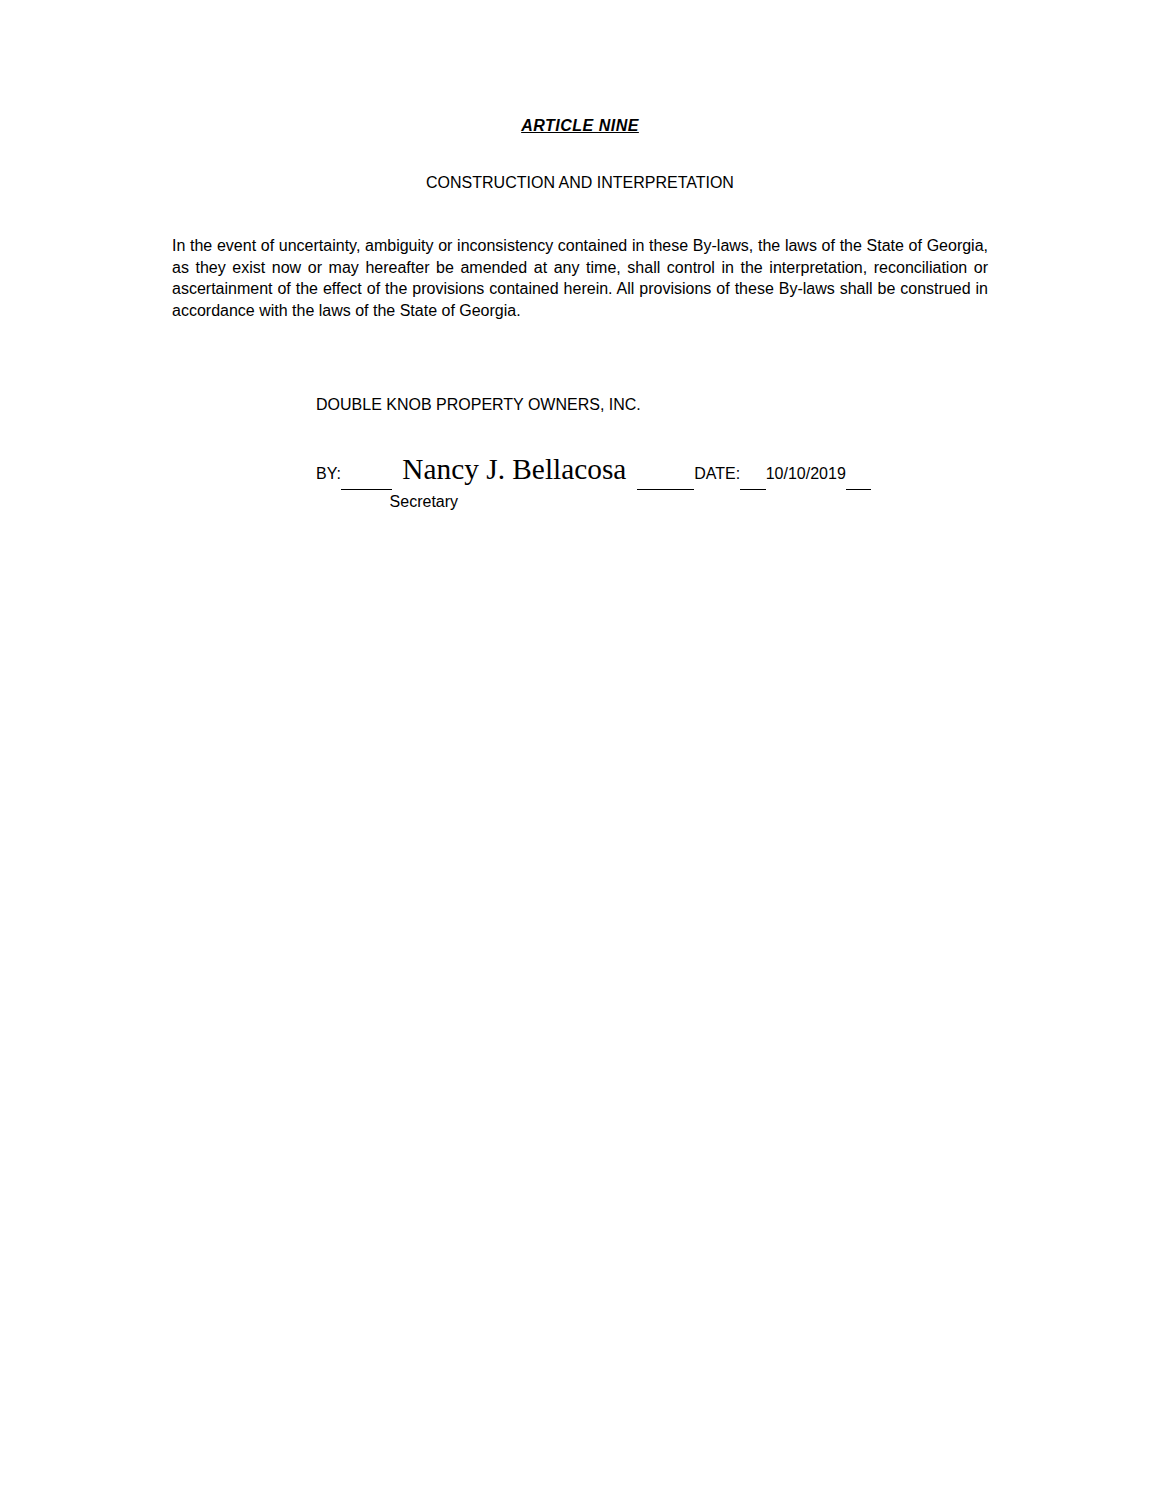ARTICLE NINE
CONSTRUCTION AND INTERPRETATION
In the event of uncertainty, ambiguity or inconsistency contained in these By-laws, the laws of the State of Georgia, as they exist now or may hereafter be amended at any time, shall control in the interpretation, reconciliation or ascertainment of the effect of the provisions contained herein. All provisions of these By-laws shall be construed in accordance with the laws of the State of Georgia.
DOUBLE KNOB PROPERTY OWNERS, INC.
BY: Nancy J. Bellacosa DATE: 10/10/2019
Secretary